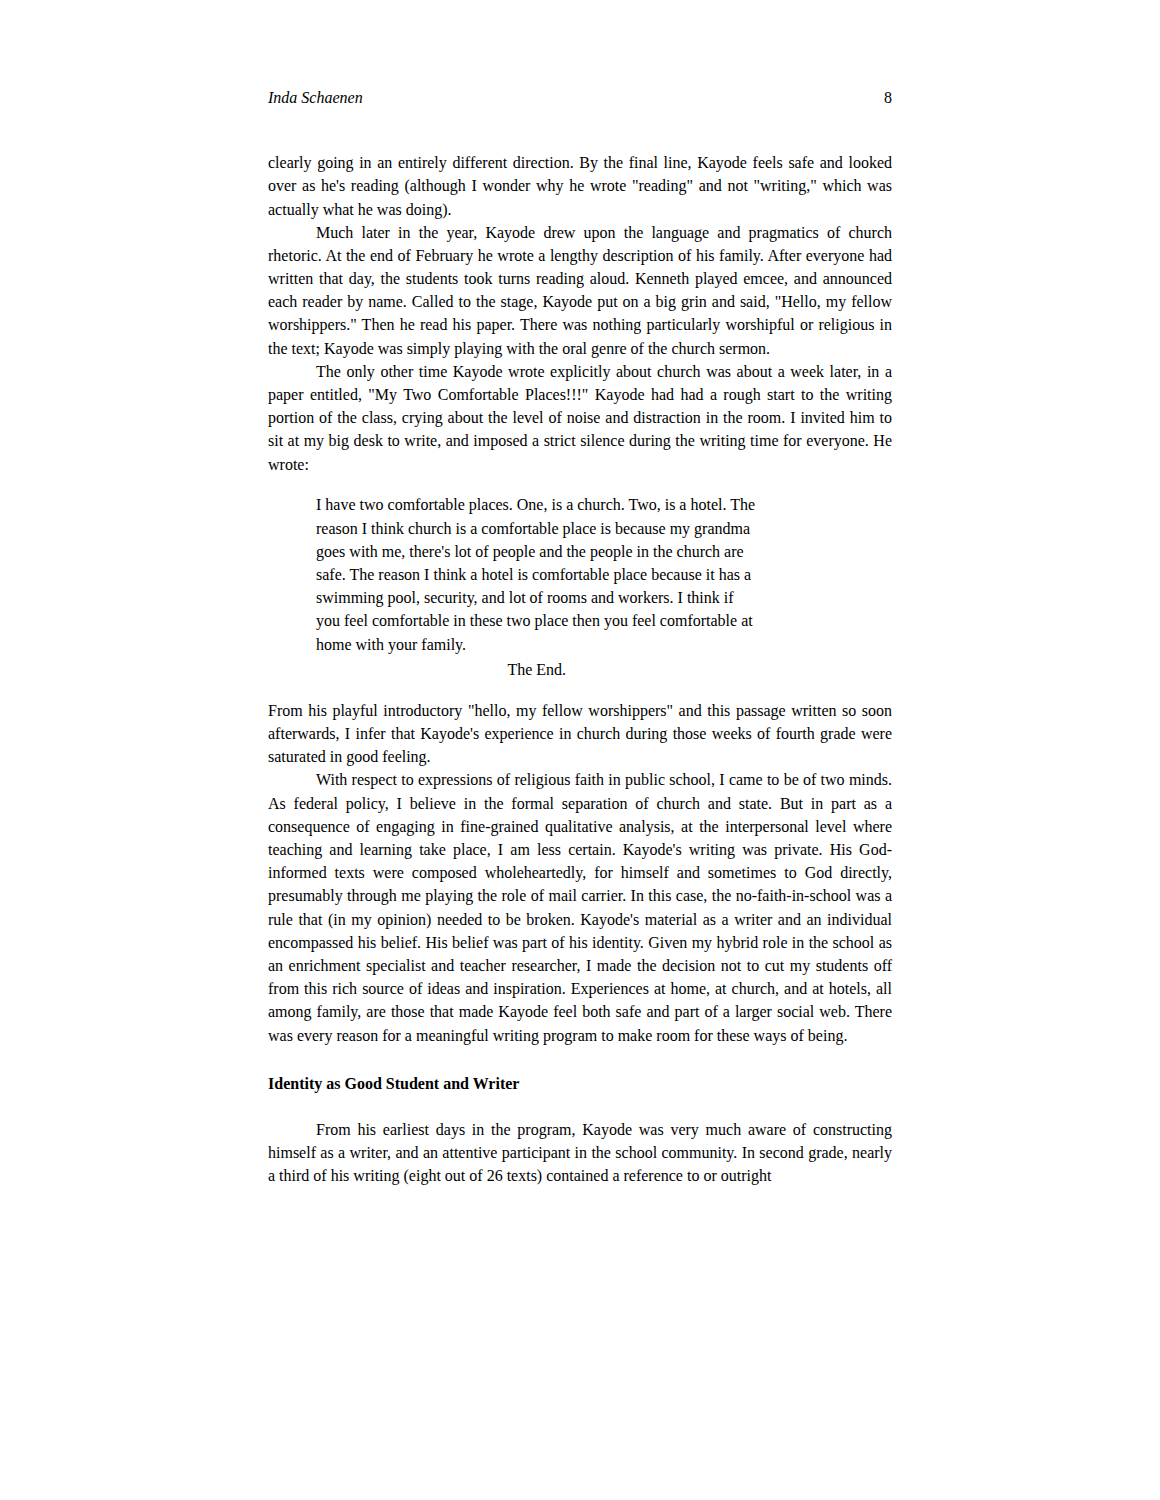Inda Schaenen 8
clearly going in an entirely different direction. By the final line, Kayode feels safe and looked over as he's reading (although I wonder why he wrote "reading" and not "writing," which was actually what he was doing).
Much later in the year, Kayode drew upon the language and pragmatics of church rhetoric. At the end of February he wrote a lengthy description of his family. After everyone had written that day, the students took turns reading aloud. Kenneth played emcee, and announced each reader by name. Called to the stage, Kayode put on a big grin and said, "Hello, my fellow worshippers." Then he read his paper. There was nothing particularly worshipful or religious in the text; Kayode was simply playing with the oral genre of the church sermon.
The only other time Kayode wrote explicitly about church was about a week later, in a paper entitled, "My Two Comfortable Places!!!" Kayode had had a rough start to the writing portion of the class, crying about the level of noise and distraction in the room. I invited him to sit at my big desk to write, and imposed a strict silence during the writing time for everyone. He wrote:
I have two comfortable places. One, is a church. Two, is a hotel. The reason I think church is a comfortable place is because my grandma goes with me, there's lot of people and the people in the church are safe. The reason I think a hotel is comfortable place because it has a swimming pool, security, and lot of rooms and workers. I think if you feel comfortable in these two place then you feel comfortable at home with your family.
The End.
From his playful introductory "hello, my fellow worshippers" and this passage written so soon afterwards, I infer that Kayode's experience in church during those weeks of fourth grade were saturated in good feeling.
With respect to expressions of religious faith in public school, I came to be of two minds. As federal policy, I believe in the formal separation of church and state. But in part as a consequence of engaging in fine-grained qualitative analysis, at the interpersonal level where teaching and learning take place, I am less certain. Kayode's writing was private. His God-informed texts were composed wholeheartedly, for himself and sometimes to God directly, presumably through me playing the role of mail carrier. In this case, the no-faith-in-school was a rule that (in my opinion) needed to be broken. Kayode's material as a writer and an individual encompassed his belief. His belief was part of his identity. Given my hybrid role in the school as an enrichment specialist and teacher researcher, I made the decision not to cut my students off from this rich source of ideas and inspiration. Experiences at home, at church, and at hotels, all among family, are those that made Kayode feel both safe and part of a larger social web. There was every reason for a meaningful writing program to make room for these ways of being.
Identity as Good Student and Writer
From his earliest days in the program, Kayode was very much aware of constructing himself as a writer, and an attentive participant in the school community. In second grade, nearly a third of his writing (eight out of 26 texts) contained a reference to or outright